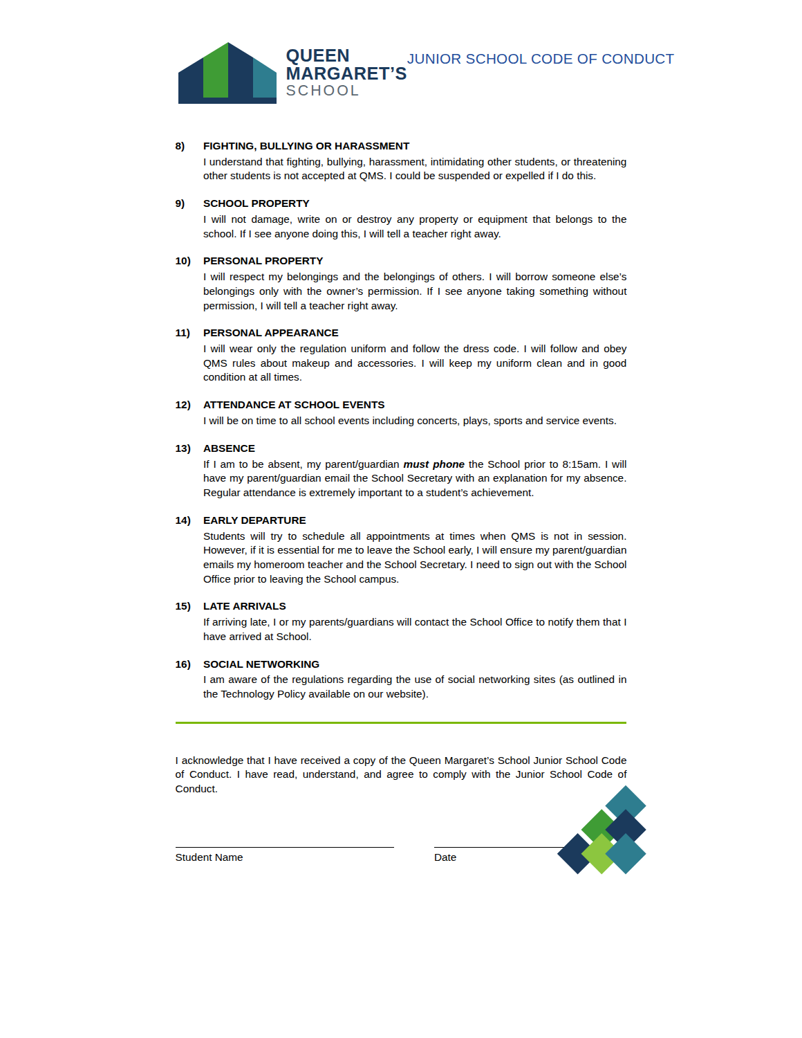QUEEN MARGARET’S SCHOOL
JUNIOR SCHOOL CODE OF CONDUCT
8)
Fighting, Bullying or Harassment
I understand that fighting, bullying, harassment, intimidating other students, or threatening other students is not accepted at QMS. I could be suspended or expelled if I do this.
9)
School Property
I will not damage, write on or destroy any property or equipment that belongs to the school. If I see anyone doing this, I will tell a teacher right away.
10)
Personal Property
I will respect my belongings and the belongings of others. I will borrow someone else’s belongings only with the owner’s permission. If I see anyone taking something without permission, I will tell a teacher right away.
11)
Personal Appearance
I will wear only the regulation uniform and follow the dress code. I will follow and obey QMS rules about makeup and accessories. I will keep my uniform clean and in good condition at all times.
12)
Attendance at School Events
I will be on time to all school events including concerts, plays, sports and service events.
13)
Absence
If I am to be absent, my parent/guardian must phone the School prior to 8:15am. I will have my parent/guardian email the School Secretary with an explanation for my absence. Regular attendance is extremely important to a student’s achievement.
14)
Early Departure
Students will try to schedule all appointments at times when QMS is not in session. However, if it is essential for me to leave the School early, I will ensure my parent/guardian emails my homeroom teacher and the School Secretary. I need to sign out with the School Office prior to leaving the School campus.
15)
Late Arrivals
If arriving late, I or my parents/guardians will contact the School Office to notify them that I have arrived at School.
16)
Social Networking
I am aware of the regulations regarding the use of social networking sites (as outlined in the Technology Policy available on our website).
I acknowledge that I have received a copy of the Queen Margaret’s School Junior School Code of Conduct. I have read, understand, and agree to comply with the Junior School Code of Conduct.
Student Name
Date